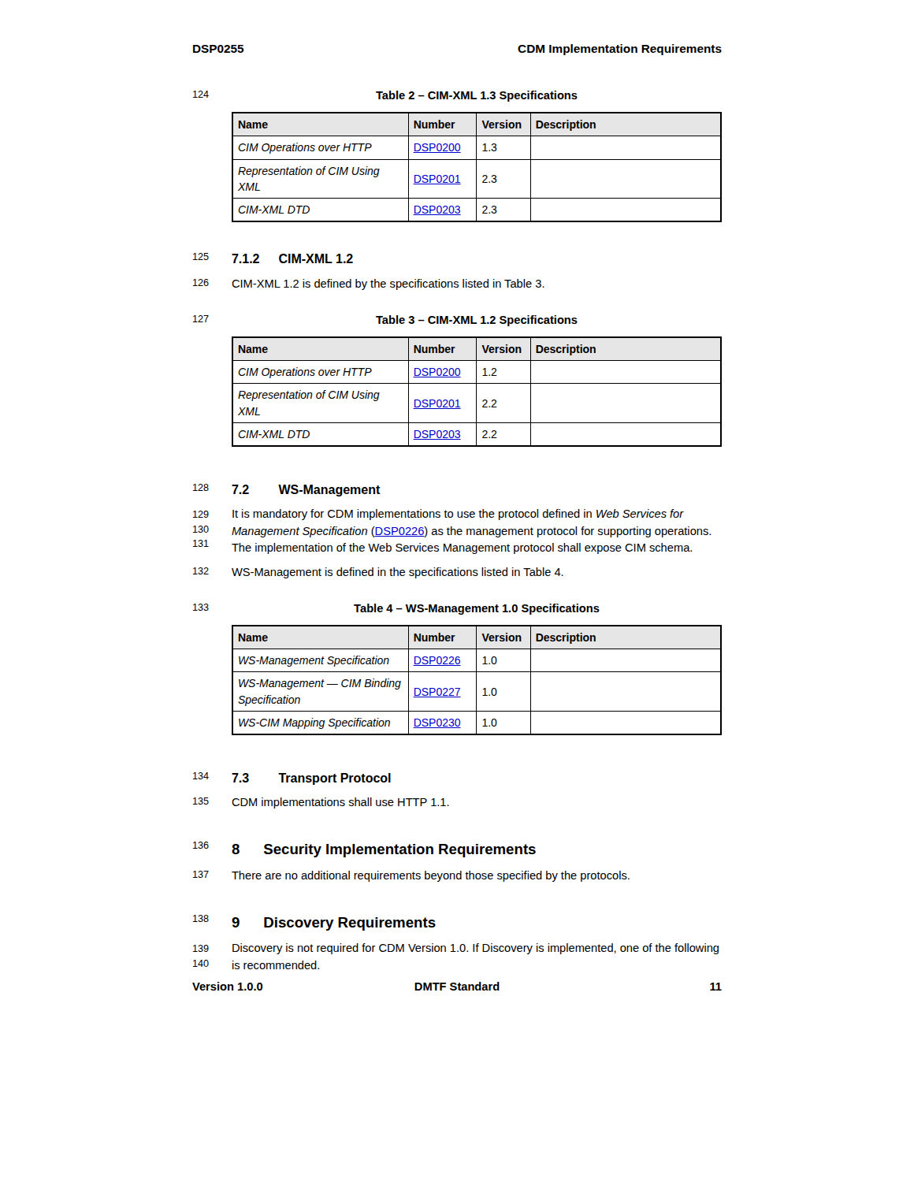DSP0255
CDM Implementation Requirements
124
Table 2 – CIM-XML 1.3 Specifications
| Name | Number | Version | Description |
| --- | --- | --- | --- |
| CIM Operations over HTTP | DSP0200 | 1.3 | |
| Representation of CIM Using XML | DSP0201 | 2.3 | |
| CIM-XML DTD | DSP0203 | 2.3 | |
125
7.1.2 CIM-XML 1.2
126
CIM-XML 1.2 is defined by the specifications listed in Table 3.
127
Table 3 – CIM-XML 1.2 Specifications
| Name | Number | Version | Description |
| --- | --- | --- | --- |
| CIM Operations over HTTP | DSP0200 | 1.2 | |
| Representation of CIM Using XML | DSP0201 | 2.2 | |
| CIM-XML DTD | DSP0203 | 2.2 | |
128
7.2 WS-Management
129
130
131
It is mandatory for CDM implementations to use the protocol defined in Web Services for Management Specification (DSP0226) as the management protocol for supporting operations. The implementation of the Web Services Management protocol shall expose CIM schema.
132
WS-Management is defined in the specifications listed in Table 4.
133
Table 4 – WS-Management 1.0 Specifications
| Name | Number | Version | Description |
| --- | --- | --- | --- |
| WS-Management Specification | DSP0226 | 1.0 | |
| WS-Management — CIM Binding Specification | DSP0227 | 1.0 | |
| WS-CIM Mapping Specification | DSP0230 | 1.0 | |
134
7.3 Transport Protocol
135
CDM implementations shall use HTTP 1.1.
136
8 Security Implementation Requirements
137
There are no additional requirements beyond those specified by the protocols.
138
9 Discovery Requirements
139
140
Discovery is not required for CDM Version 1.0. If Discovery is implemented, one of the following is recommended.
Version 1.0.0
DMTF Standard
11